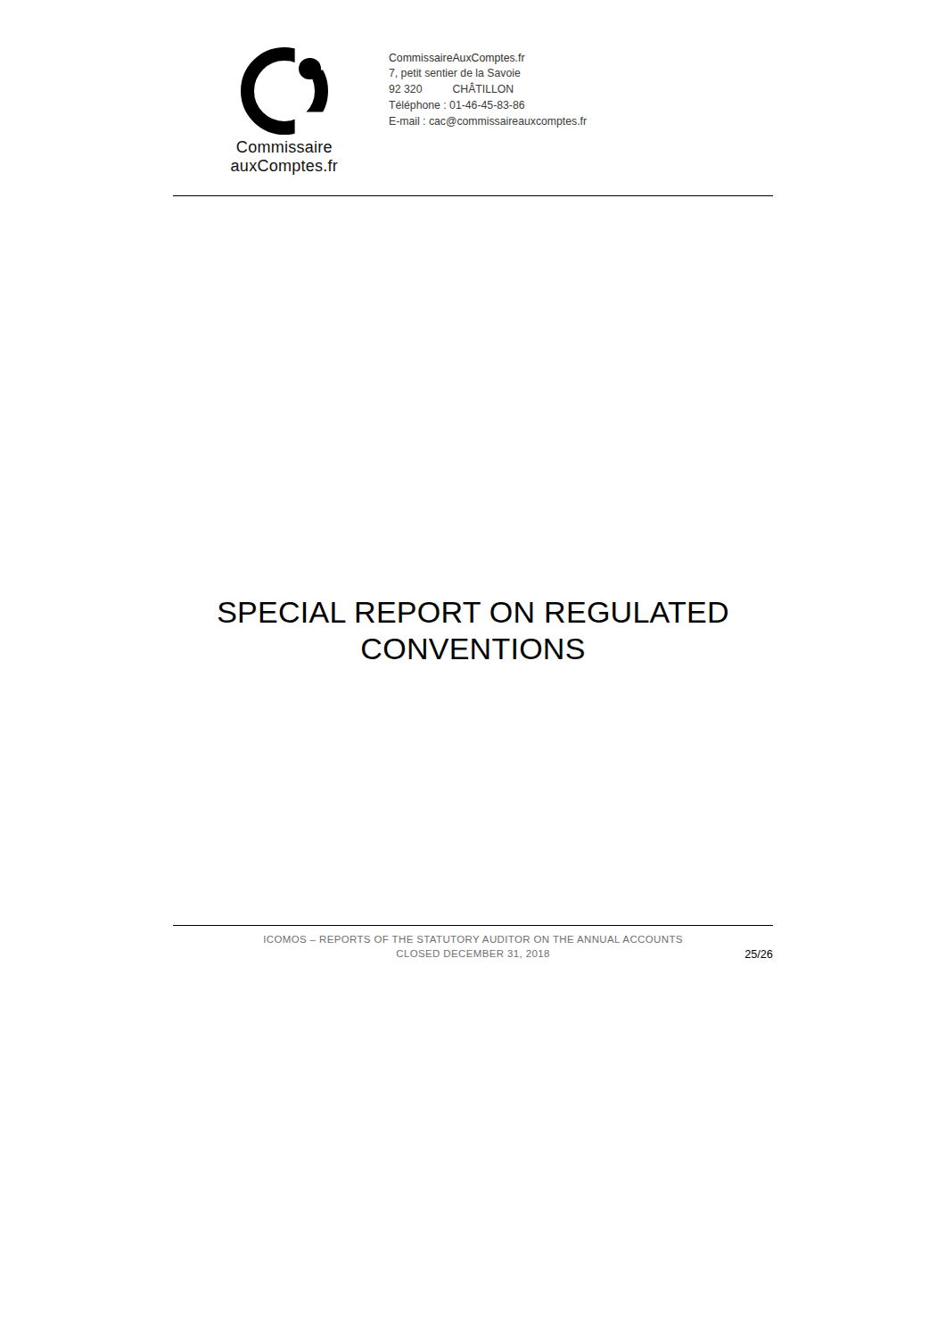Commissaire auxComptes.fr
CommissaireAuxComptes.fr
7, petit sentier de la Savoie
92 320 CHÂTILLON
Téléphone : 01-46-45-83-86
E-mail : cac@commissaireauxcomptes.fr
SPECIAL REPORT ON REGULATED CONVENTIONS
ICOMOS – Reports of the statutory auditor on the annual accounts
closed December 31, 2018
25/26